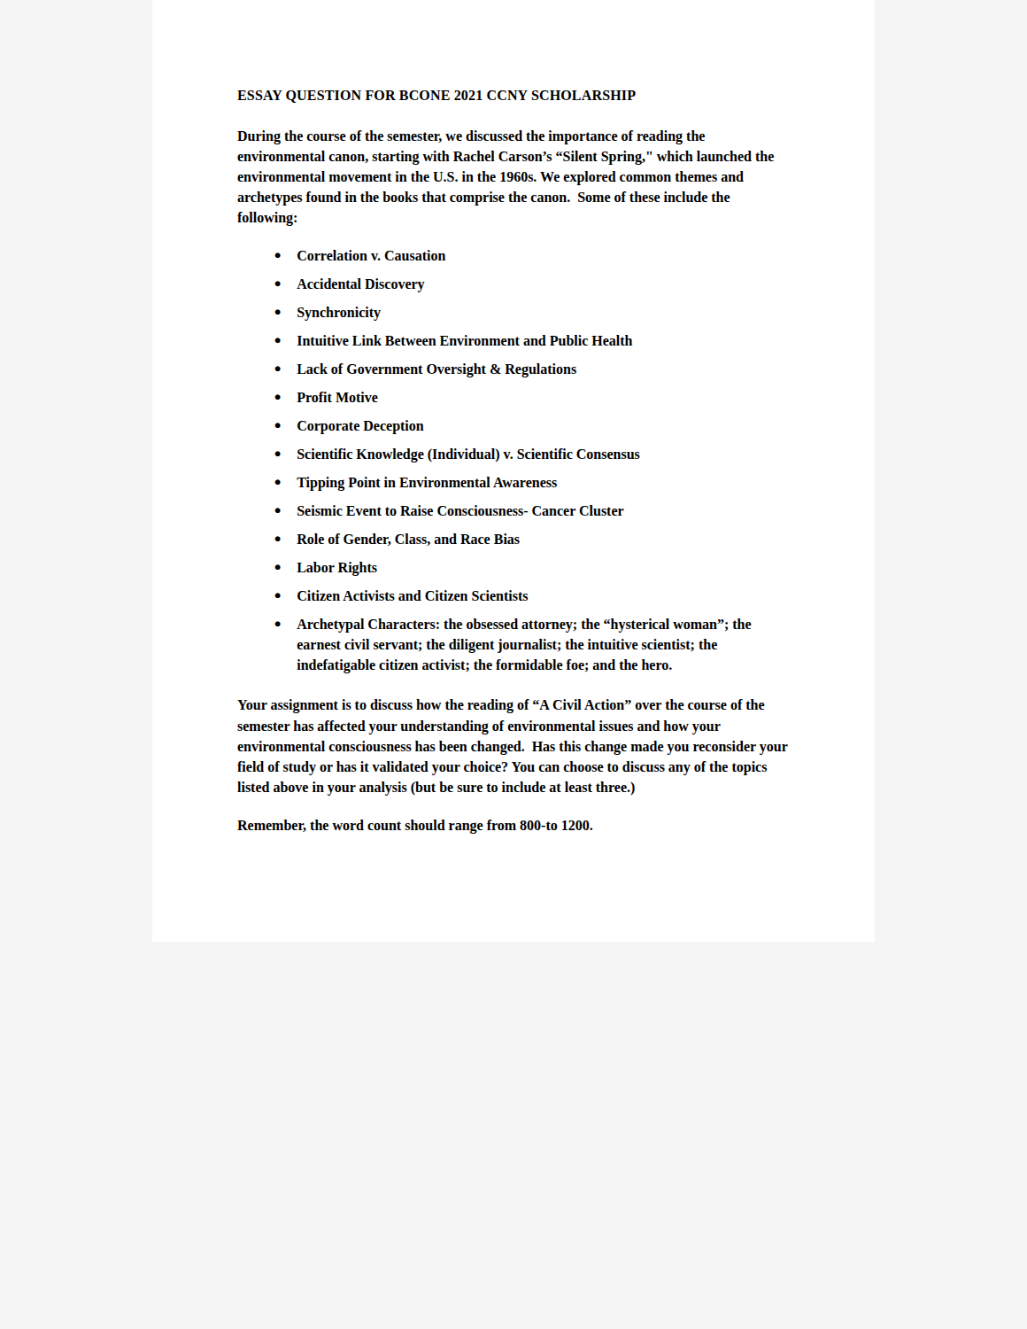ESSAY QUESTION FOR BCONE 2021 CCNY SCHOLARSHIP
During the course of the semester, we discussed the importance of reading the environmental canon, starting with Rachel Carson’s “Silent Spring," which launched the environmental movement in the U.S. in the 1960s. We explored common themes and archetypes found in the books that comprise the canon. Some of these include the following:
Correlation v. Causation
Accidental Discovery
Synchronicity
Intuitive Link Between Environment and Public Health
Lack of Government Oversight & Regulations
Profit Motive
Corporate Deception
Scientific Knowledge (Individual) v. Scientific Consensus
Tipping Point in Environmental Awareness
Seismic Event to Raise Consciousness- Cancer Cluster
Role of Gender, Class, and Race Bias
Labor Rights
Citizen Activists and Citizen Scientists
Archetypal Characters: the obsessed attorney; the “hysterical woman”; the earnest civil servant; the diligent journalist; the intuitive scientist; the indefatigable citizen activist; the formidable foe; and the hero.
Your assignment is to discuss how the reading of “A Civil Action” over the course of the semester has affected your understanding of environmental issues and how your environmental consciousness has been changed. Has this change made you reconsider your field of study or has it validated your choice? You can choose to discuss any of the topics listed above in your analysis (but be sure to include at least three.)
Remember, the word count should range from 800-to 1200.